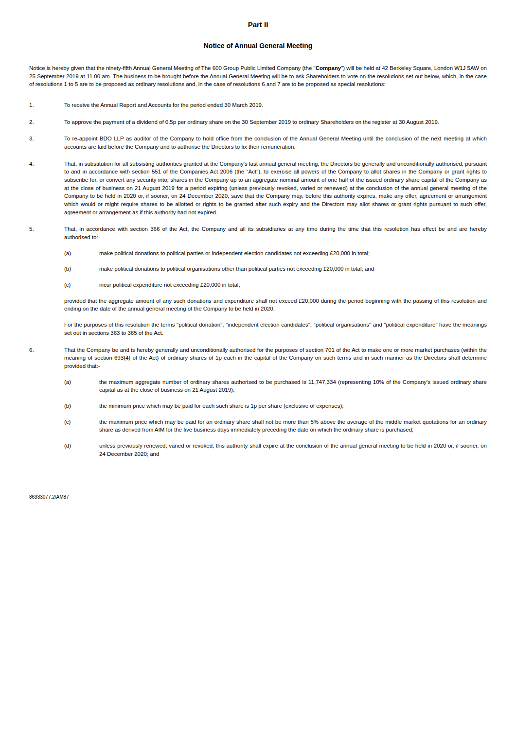Part II
Notice of Annual General Meeting
Notice is hereby given that the ninety-fifth Annual General Meeting of The 600 Group Public Limited Company (the "Company") will be held at 42 Berkeley Square, London W1J 5AW on 25 September 2019 at 11.00 am. The business to be brought before the Annual General Meeting will be to ask Shareholders to vote on the resolutions set out below, which, in the case of resolutions 1 to 5 are to be proposed as ordinary resolutions and, in the case of resolutions 6 and 7 are to be proposed as special resolutions:
| 1. | To receive the Annual Report and Accounts for the period ended 30 March 2019. |
| 2. | To approve the payment of a dividend of 0.5p per ordinary share on the 30 September 2019 to ordinary Shareholders on the register at 30 August 2019. |
| 3. | To re-appoint BDO LLP as auditor of the Company to hold office from the conclusion of the Annual General Meeting until the conclusion of the next meeting at which accounts are laid before the Company and to authorise the Directors to fix their remuneration. |
| 4. | That, in substitution for all subsisting authorities granted at the Company's last annual general meeting, the Directors be generally and unconditionally authorised, pursuant to and in accordance with section 551 of the Companies Act 2006 (the "Act"), to exercise all powers of the Company to allot shares in the Company or grant rights to subscribe for, or convert any security into, shares in the Company up to an aggregate nominal amount of one half of the issued ordinary share capital of the Company as at the close of business on 21 August 2019 for a period expiring (unless previously revoked, varied or renewed) at the conclusion of the annual general meeting of the Company to be held in 2020 or, if sooner, on 24 December 2020, save that the Company may, before this authority expires, make any offer, agreement or arrangement which would or might require shares to be allotted or rights to be granted after such expiry and the Directors may allot shares or grant rights pursuant to such offer, agreement or arrangement as if this authority had not expired. |
| 5. | That, in accordance with section 366 of the Act, the Company and all its subsidiaries at any time during the time that this resolution has effect be and are hereby authorised to:- / (a) / make political donations to political parties or independent election candidates not exceeding £20,000 in total; / / (b) / make political donations to political organisations other than political parties not exceeding £20,000 in total; and / / (c) / incur political expenditure not exceeding £20,000 in total, / provided that the aggregate amount of any such donations and expenditure shall not exceed £20,000 during the period beginning with the passing of this resolution and ending on the date of the annual general meeting of the Company to be held in 2020. For the purposes of this resolution the terms "political donation", "independent election candidates", "political organisations" and "political expenditure" have the meanings set out in sections 363 to 365 of the Act. |
| 6. | That the Company be and is hereby generally and unconditionally authorised for the purposes of section 701 of the Act to make one or more market purchases (within the meaning of section 693(4) of the Act) of ordinary shares of 1p each in the capital of the Company on such terms and in such manner as the Directors shall determine provided that:- / (a) / the maximum aggregate number of ordinary shares authorised to be purchased is 11,747,334 (representing 10% of the Company's issued ordinary share capital as at the close of business on 21 August 2019); / / (b) / the minimum price which may be paid for each such share is 1p per share (exclusive of expenses); / / (c) / the maximum price which may be paid for an ordinary share shall not be more than 5% above the average of the middle market quotations for an ordinary share as derived from AIM for the five business days immediately preceding the date on which the ordinary share is purchased; / / (d) / unless previously renewed, varied or revoked, this authority shall expire at the conclusion of the annual general meeting to be held in 2020 or, if sooner, on 24 December 2020; and / |
86333077.2\AM87